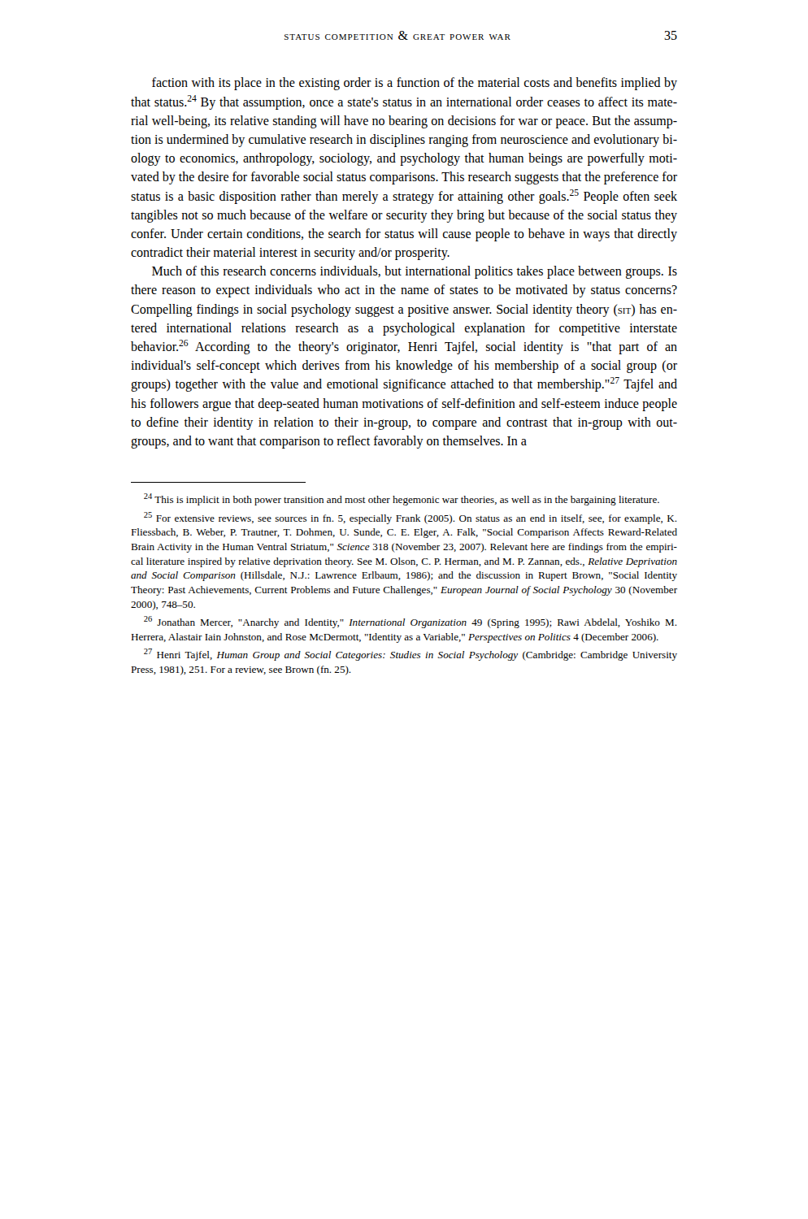status competition & great power war 35
faction with its place in the existing order is a function of the material costs and benefits implied by that status.24 By that assumption, once a state's status in an international order ceases to affect its material well-being, its relative standing will have no bearing on decisions for war or peace. But the assumption is undermined by cumulative research in disciplines ranging from neuroscience and evolutionary biology to economics, anthropology, sociology, and psychology that human beings are powerfully motivated by the desire for favorable social status comparisons. This research suggests that the preference for status is a basic disposition rather than merely a strategy for attaining other goals.25 People often seek tangibles not so much because of the welfare or security they bring but because of the social status they confer. Under certain conditions, the search for status will cause people to behave in ways that directly contradict their material interest in security and/or prosperity.
Much of this research concerns individuals, but international politics takes place between groups. Is there reason to expect individuals who act in the name of states to be motivated by status concerns? Compelling findings in social psychology suggest a positive answer. Social identity theory (sit) has entered international relations research as a psychological explanation for competitive interstate behavior.26 According to the theory's originator, Henri Tajfel, social identity is "that part of an individual's self-concept which derives from his knowledge of his membership of a social group (or groups) together with the value and emotional significance attached to that membership."27 Tajfel and his followers argue that deep-seated human motivations of self-definition and self-esteem induce people to define their identity in relation to their in-group, to compare and contrast that in-group with out-groups, and to want that comparison to reflect favorably on themselves. In a
24 This is implicit in both power transition and most other hegemonic war theories, as well as in the bargaining literature.
25 For extensive reviews, see sources in fn. 5, especially Frank (2005). On status as an end in itself, see, for example, K. Fliessbach, B. Weber, P. Trautner, T. Dohmen, U. Sunde, C. E. Elger, A. Falk, "Social Comparison Affects Reward-Related Brain Activity in the Human Ventral Striatum," Science 318 (November 23, 2007). Relevant here are findings from the empirical literature inspired by relative deprivation theory. See M. Olson, C. P. Herman, and M. P. Zannan, eds., Relative Deprivation and Social Comparison (Hillsdale, N.J.: Lawrence Erlbaum, 1986); and the discussion in Rupert Brown, "Social Identity Theory: Past Achievements, Current Problems and Future Challenges," European Journal of Social Psychology 30 (November 2000), 748–50.
26 Jonathan Mercer, "Anarchy and Identity," International Organization 49 (Spring 1995); Rawi Abdelal, Yoshiko M. Herrera, Alastair Iain Johnston, and Rose McDermott, "Identity as a Variable," Perspectives on Politics 4 (December 2006).
27 Henri Tajfel, Human Group and Social Categories: Studies in Social Psychology (Cambridge: Cambridge University Press, 1981), 251. For a review, see Brown (fn. 25).